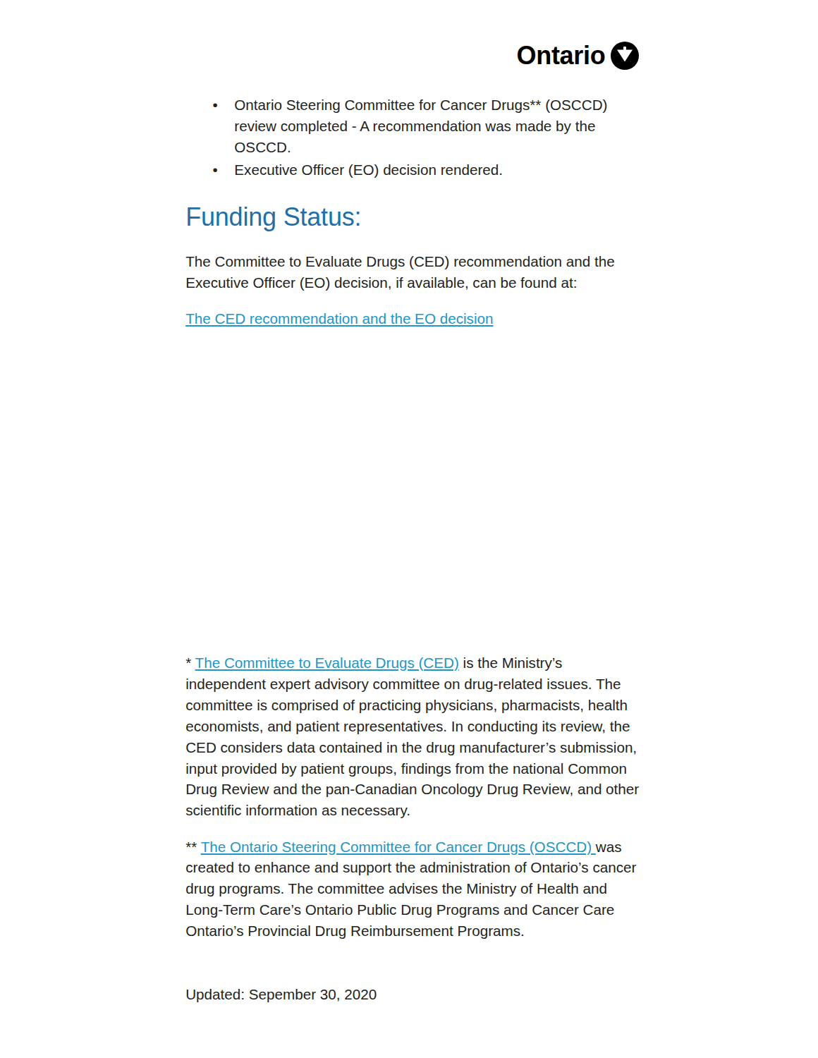Ontario
Ontario Steering Committee for Cancer Drugs** (OSCCD) review completed - A recommendation was made by the OSCCD.
Executive Officer (EO) decision rendered.
Funding Status:
The Committee to Evaluate Drugs (CED) recommendation and the Executive Officer (EO) decision, if available, can be found at:
The CED recommendation and the EO decision
* The Committee to Evaluate Drugs (CED) is the Ministry’s independent expert advisory committee on drug-related issues. The committee is comprised of practicing physicians, pharmacists, health economists, and patient representatives. In conducting its review, the CED considers data contained in the drug manufacturer’s submission, input provided by patient groups, findings from the national Common Drug Review and the pan-Canadian Oncology Drug Review, and other scientific information as necessary.
** The Ontario Steering Committee for Cancer Drugs (OSCCD) was created to enhance and support the administration of Ontario’s cancer drug programs. The committee advises the Ministry of Health and Long-Term Care’s Ontario Public Drug Programs and Cancer Care Ontario’s Provincial Drug Reimbursement Programs.
Updated: Sepember 30, 2020